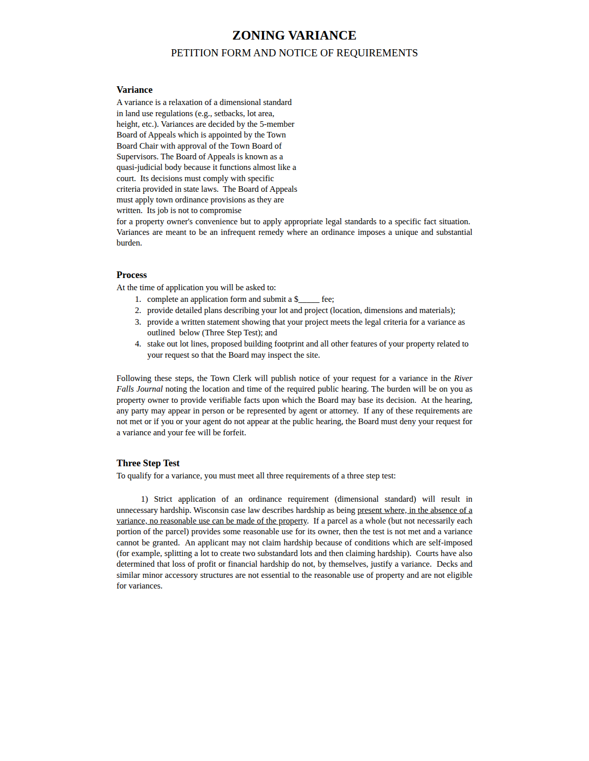ZONING VARIANCE
PETITION FORM AND NOTICE OF REQUIREMENTS
Variance
A variance is a relaxation of a dimensional standard in land use regulations (e.g., setbacks, lot area, height, etc.). Variances are decided by the 5-member Board of Appeals which is appointed by the Town Board Chair with approval of the Town Board of Supervisors. The Board of Appeals is known as a quasi-judicial body because it functions almost like a court. Its decisions must comply with specific criteria provided in state laws. The Board of Appeals must apply town ordinance provisions as they are written. Its job is not to compromise
for a property owner's convenience but to apply appropriate legal standards to a specific fact situation. Variances are meant to be an infrequent remedy where an ordinance imposes a unique and substantial burden.
Process
At the time of application you will be asked to:
complete an application form and submit a $_____ fee;
provide detailed plans describing your lot and project (location, dimensions and materials);
provide a written statement showing that your project meets the legal criteria for a variance as outlined below (Three Step Test); and
stake out lot lines, proposed building footprint and all other features of your property related to your request so that the Board may inspect the site.
Following these steps, the Town Clerk will publish notice of your request for a variance in the River Falls Journal noting the location and time of the required public hearing. The burden will be on you as property owner to provide verifiable facts upon which the Board may base its decision. At the hearing, any party may appear in person or be represented by agent or attorney. If any of these requirements are not met or if you or your agent do not appear at the public hearing, the Board must deny your request for a variance and your fee will be forfeit.
Three Step Test
To qualify for a variance, you must meet all three requirements of a three step test:
1) Strict application of an ordinance requirement (dimensional standard) will result in unnecessary hardship. Wisconsin case law describes hardship as being present where, in the absence of a variance, no reasonable use can be made of the property. If a parcel as a whole (but not necessarily each portion of the parcel) provides some reasonable use for its owner, then the test is not met and a variance cannot be granted. An applicant may not claim hardship because of conditions which are self-imposed (for example, splitting a lot to create two substandard lots and then claiming hardship). Courts have also determined that loss of profit or financial hardship do not, by themselves, justify a variance. Decks and similar minor accessory structures are not essential to the reasonable use of property and are not eligible for variances.